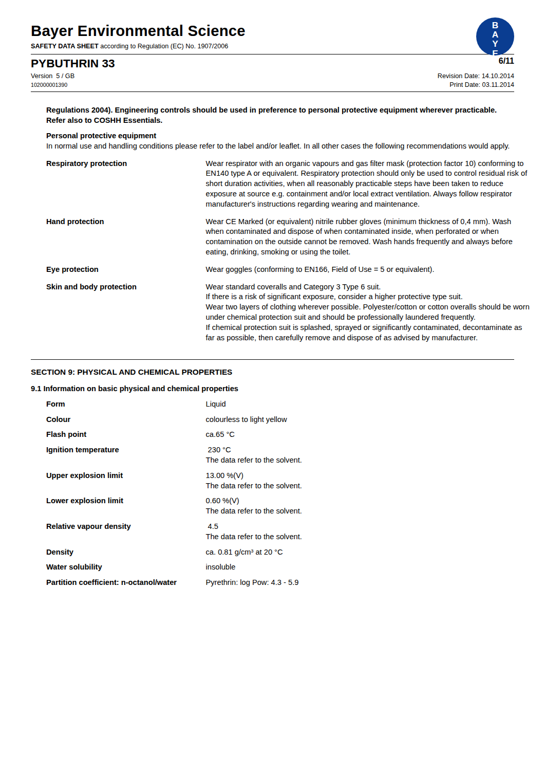BAYER
Bayer Environmental Science
SAFETY DATA SHEET according to Regulation (EC) No. 1907/2006
PYBUTHRIN 33
6/11
Version 5 / GB
102000001390
Revision Date: 14.10.2014
Print Date: 03.11.2014
Regulations 2004). Engineering controls should be used in preference to personal protective equipment wherever practicable. Refer also to COSHH Essentials.
Personal protective equipment
In normal use and handling conditions please refer to the label and/or leaflet. In all other cases the following recommendations would apply.
| Respiratory protection | Wear respirator with an organic vapours and gas filter mask (protection factor 10) conforming to EN140 type A or equivalent. Respiratory protection should only be used to control residual risk of short duration activities, when all reasonably practicable steps have been taken to reduce exposure at source e.g. containment and/or local extract ventilation. Always follow respirator manufacturer's instructions regarding wearing and maintenance. |
| Hand protection | Wear CE Marked (or equivalent) nitrile rubber gloves (minimum thickness of 0,4 mm). Wash when contaminated and dispose of when contaminated inside, when perforated or when contamination on the outside cannot be removed. Wash hands frequently and always before eating, drinking, smoking or using the toilet. |
| Eye protection | Wear goggles (conforming to EN166, Field of Use = 5 or equivalent). |
| Skin and body protection | Wear standard coveralls and Category 3 Type 6 suit. If there is a risk of significant exposure, consider a higher protective type suit. Wear two layers of clothing wherever possible. Polyester/cotton or cotton overalls should be worn under chemical protection suit and should be professionally laundered frequently. If chemical protection suit is splashed, sprayed or significantly contaminated, decontaminate as far as possible, then carefully remove and dispose of as advised by manufacturer. |
SECTION 9: PHYSICAL AND CHEMICAL PROPERTIES
9.1 Information on basic physical and chemical properties
| Form | Liquid |
| Colour | colourless to light yellow |
| Flash point | ca.65 °C |
| Ignition temperature | 230 °C The data refer to the solvent. |
| Upper explosion limit | 13.00 %(V) The data refer to the solvent. |
| Lower explosion limit | 0.60 %(V) The data refer to the solvent. |
| Relative vapour density | 4.5 The data refer to the solvent. |
| Density | ca. 0.81 g/cm³ at 20 °C |
| Water solubility | insoluble |
| Partition coefficient: n-octanol/water | Pyrethrin: log Pow: 4.3 - 5.9 |